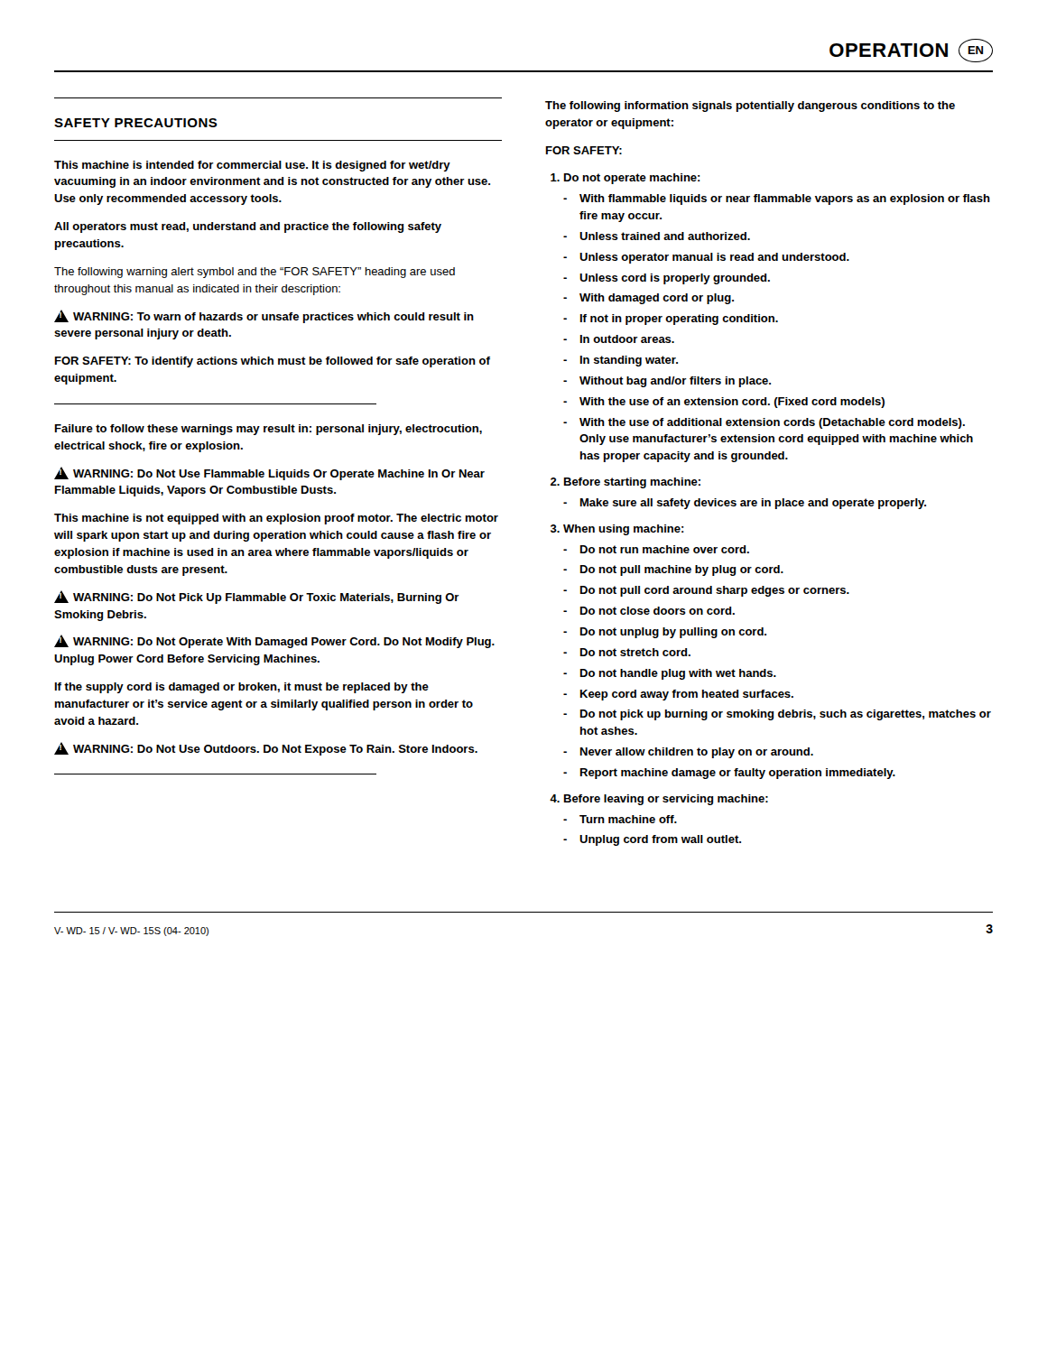OPERATION EN
SAFETY PRECAUTIONS
This machine is intended for commercial use. It is designed for wet/dry vacuuming in an indoor environment and is not constructed for any other use. Use only recommended accessory tools.
All operators must read, understand and practice the following safety precautions.
The following warning alert symbol and the “FOR SAFETY” heading are used throughout this manual as indicated in their description:
WARNING: To warn of hazards or unsafe practices which could result in severe personal injury or death.
FOR SAFETY: To identify actions which must be followed for safe operation of equipment.
Failure to follow these warnings may result in: personal injury, electrocution, electrical shock, fire or explosion.
WARNING: Do Not Use Flammable Liquids Or Operate Machine In Or Near Flammable Liquids, Vapors Or Combustible Dusts.
This machine is not equipped with an explosion proof motor. The electric motor will spark upon start up and during operation which could cause a flash fire or explosion if machine is used in an area where flammable vapors/liquids or combustible dusts are present.
WARNING: Do Not Pick Up Flammable Or Toxic Materials, Burning Or Smoking Debris.
WARNING: Do Not Operate With Damaged Power Cord. Do Not Modify Plug. Unplug Power Cord Before Servicing Machines.
If the supply cord is damaged or broken, it must be replaced by the manufacturer or it’s service agent or a similarly qualified person in order to avoid a hazard.
WARNING: Do Not Use Outdoors. Do Not Expose To Rain. Store Indoors.
The following information signals potentially dangerous conditions to the operator or equipment:
FOR SAFETY:
Do not operate machine:
With flammable liquids or near flammable vapors as an explosion or flash fire may occur.
Unless trained and authorized.
Unless operator manual is read and understood.
Unless cord is properly grounded.
With damaged cord or plug.
If not in proper operating condition.
In outdoor areas.
In standing water.
Without bag and/or filters in place.
With the use of an extension cord. (Fixed cord models)
With the use of additional extension cords (Detachable cord models). Only use manufacturer’s extension cord equipped with machine which has proper capacity and is grounded.
Before starting machine:
Make sure all safety devices are in place and operate properly.
When using machine:
Do not run machine over cord.
Do not pull machine by plug or cord.
Do not pull cord around sharp edges or corners.
Do not close doors on cord.
Do not unplug by pulling on cord.
Do not stretch cord.
Do not handle plug with wet hands.
Keep cord away from heated surfaces.
Do not pick up burning or smoking debris, such as cigarettes, matches or hot ashes.
Never allow children to play on or around.
Report machine damage or faulty operation immediately.
Before leaving or servicing machine:
Turn machine off.
Unplug cord from wall outlet.
V- WD- 15 / V- WD- 15S (04- 2010) 3